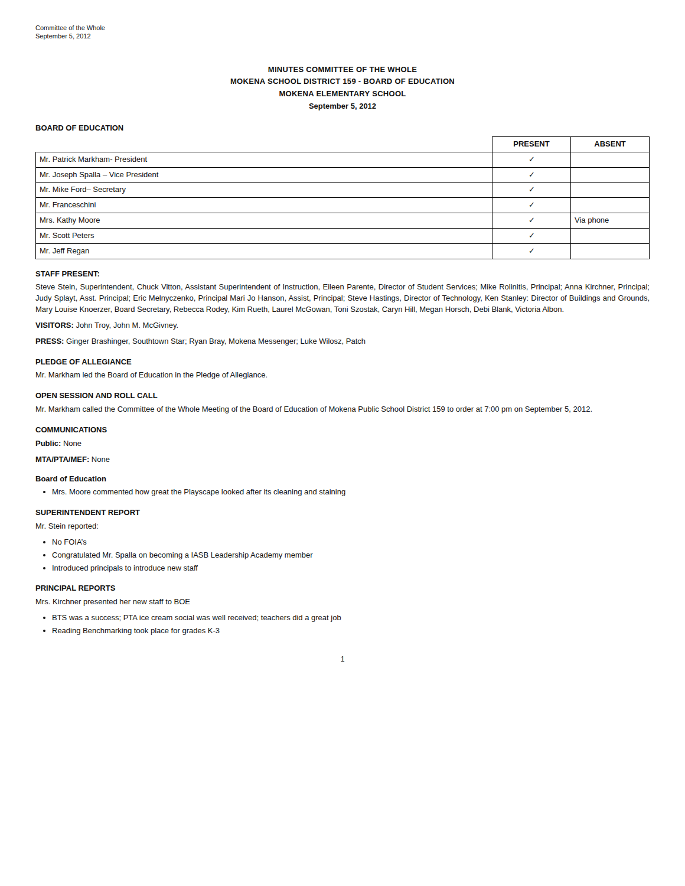Committee of the Whole
September 5, 2012
MINUTES COMMITTEE OF THE WHOLE
MOKENA SCHOOL DISTRICT 159 - BOARD OF EDUCATION
MOKENA ELEMENTARY SCHOOL
September 5, 2012
Board of Education
| | PRESENT | ABSENT |
| --- | --- | --- |
| Mr. Patrick Markham- President | ✓ | |
| Mr. Joseph Spalla – Vice President | ✓ | |
| Mr. Mike Ford– Secretary | ✓ | |
| Mr. Franceschini | ✓ | |
| Mrs. Kathy Moore | ✓ | Via phone |
| Mr. Scott Peters | ✓ | |
| Mr. Jeff Regan | ✓ | |
Staff Present:
Steve Stein, Superintendent, Chuck Vitton, Assistant Superintendent of Instruction, Eileen Parente, Director of Student Services; Mike Rolinitis, Principal; Anna Kirchner, Principal; Judy Splayt, Asst. Principal; Eric Melnyczenko, Principal Mari Jo Hanson, Assist, Principal; Steve Hastings, Director of Technology, Ken Stanley: Director of Buildings and Grounds, Mary Louise Knoerzer, Board Secretary, Rebecca Rodey, Kim Rueth, Laurel McGowan, Toni Szostak, Caryn Hill, Megan Horsch, Debi Blank, Victoria Albon.
VISITORS: John Troy, John M. McGivney.
PRESS: Ginger Brashinger, Southtown Star; Ryan Bray, Mokena Messenger; Luke Wilosz, Patch
Pledge of Allegiance
Mr. Markham led the Board of Education in the Pledge of Allegiance.
Open Session and Roll Call
Mr. Markham called the Committee of the Whole Meeting of the Board of Education of Mokena Public School District 159 to order at 7:00 pm on September 5, 2012.
Communications
Public: None
MTA/PTA/MEF: None
Board of Education
Mrs. Moore commented how great the Playscape looked after its cleaning and staining
Superintendent Report
Mr. Stein reported:
No FOIA’s
Congratulated Mr. Spalla on becoming a IASB Leadership Academy member
Introduced principals to introduce new staff
Principal Reports
Mrs. Kirchner presented her new staff to BOE
BTS was a success; PTA ice cream social was well received; teachers did a great job
Reading Benchmarking took place for grades K-3
1